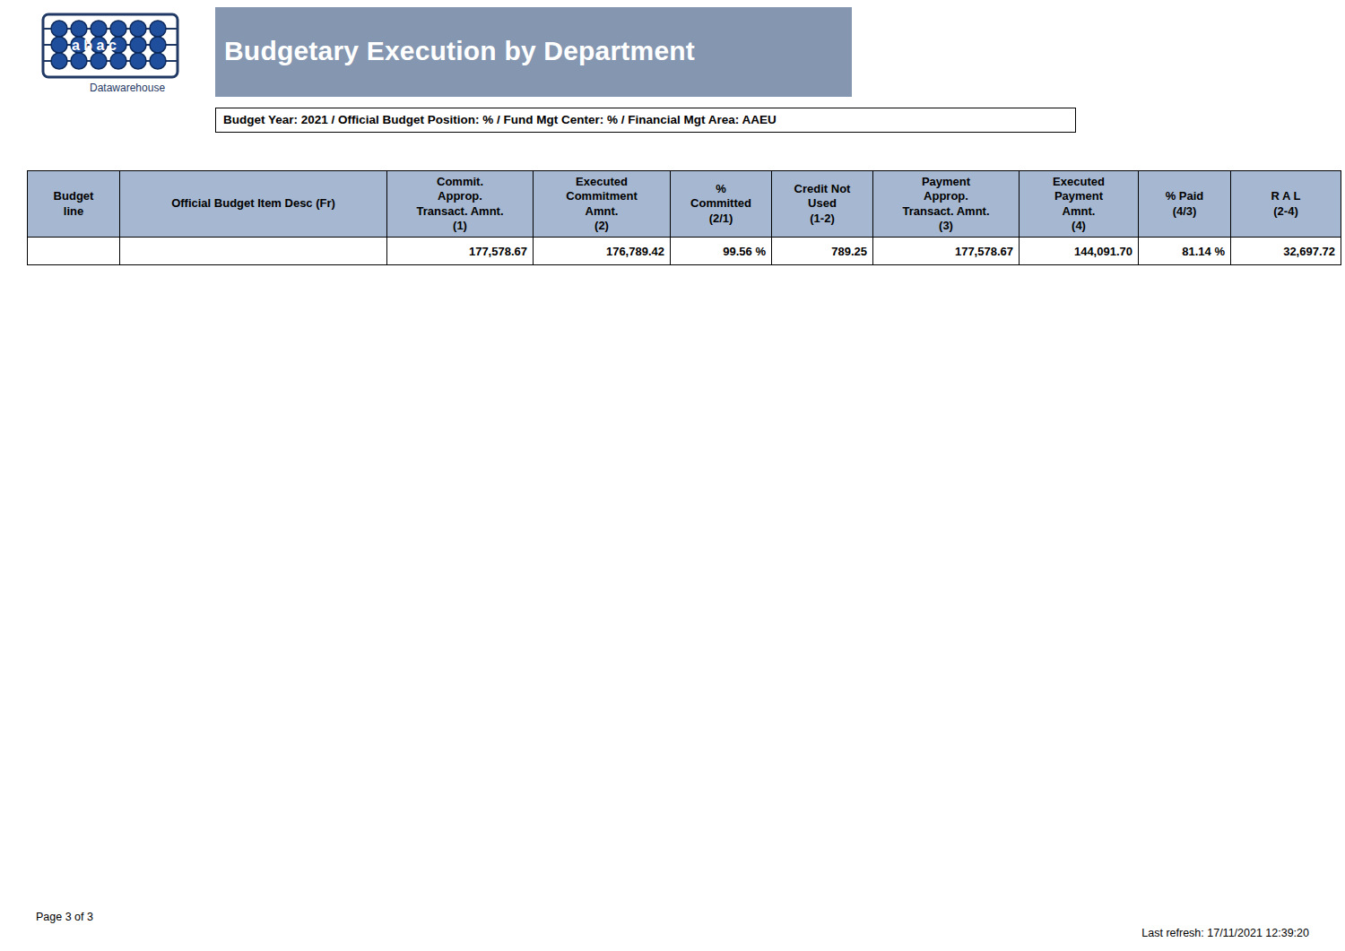Budgetary Execution by Department
a b a c Datawarehouse
Budget Year: 2021 / Official Budget Position: % / Fund Mgt Center: % / Financial Mgt Area: AAEU
| Budget line | Official Budget Item Desc (Fr) | Commit. Approp. Transact. Amnt. (1) | Executed Commitment Amnt. (2) | % Committed (2/1) | Credit Not Used (1-2) | Payment Approp. Transact. Amnt. (3) | Executed Payment Amnt. (4) | % Paid (4/3) | R A L (2-4) |
| --- | --- | --- | --- | --- | --- | --- | --- | --- | --- |
| | | 177,578.67 | 176,789.42 | 99.56 % | 789.25 | 177,578.67 | 144,091.70 | 81.14 % | 32,697.72 |
Page 3 of 3
Last refresh: 17/11/2021 12:39:20